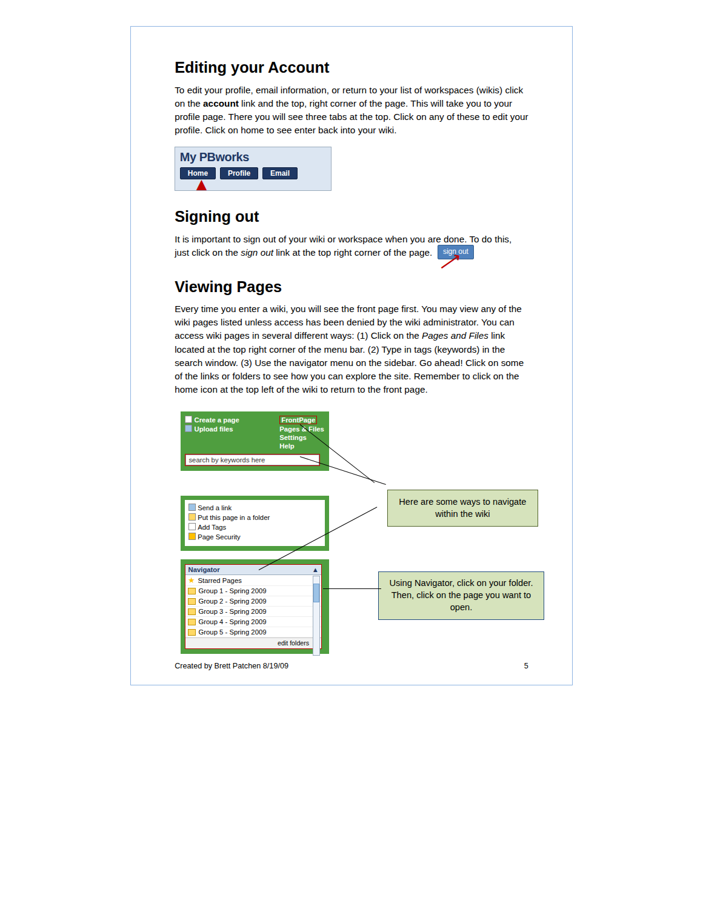Editing your Account
To edit your profile, email information, or return to your list of workspaces (wikis) click on the account link and the top, right corner of the page. This will take you to your profile page. There you will see three tabs at the top. Click on any of these to edit your profile. Click on home to see enter back into your wiki.
My PBworks
Home Profile Email
▲
Signing out
It is important to sign out of your wiki or workspace when you are done. To do this, just click on the sign out link at the top right corner of the page. sign out⟶
Viewing Pages
Every time you enter a wiki, you will see the front page first. You may view any of the wiki pages listed unless access has been denied by the wiki administrator. You can access wiki pages in several different ways: (1) Click on the Pages and Files link located at the top right corner of the menu bar. (2) Type in tags (keywords) in the search window. (3) Use the navigator menu on the sidebar. Go ahead! Click on some of the links or folders to see how you can explore the site. Remember to click on the home icon at the top left of the wiki to return to the front page.
Create a page
Upload files
FrontPage
Pages & Files
Settings
Help
search by keywords here
Send a link
Put this page in a folder
Add Tags
Page Security
Navigator▲
★Starred Pages›
Group 1 - Spring 2009›
Group 2 - Spring 2009›
Group 3 - Spring 2009›
Group 4 - Spring 2009›
Group 5 - Spring 2009›
edit folders ⚙
Here are some ways to navigate
within the wiki
Using Navigator, click on your folder.
Then, click on the page you want to open.
Created by Brett Patchen 8/19/09 5